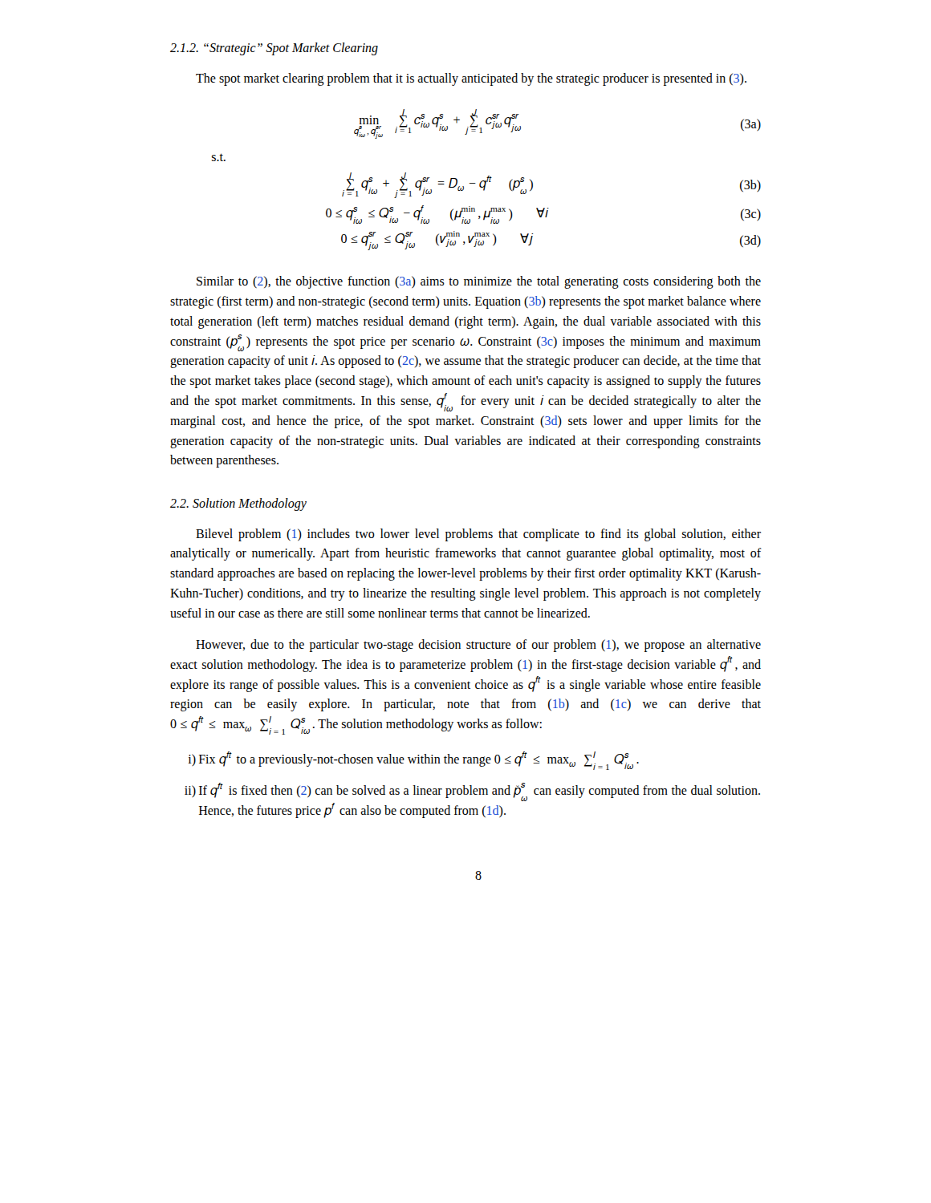2.1.2. “Strategic” Spot Market Clearing
The spot market clearing problem that it is actually anticipated by the strategic producer is presented in (3).
| min q i ω s , q j ω s r ∑ i = 1 I c i ω s q i ω s + ∑ j = 1 J c j ω s r q j ω s r | (3a) |
s.t.
| ∑ i = 1 I q i ω s + ∑ j = 1 J q j ω s r = D ω − q f t ( p ω s ) | (3b) |
| 0 ≤ q i ω s ≤ Q i ω s − q i ω f ( μ i ω min , μ i ω max ) ∀ i | (3c) |
| 0 ≤ q j ω s r ≤ Q j ω s r ( ν j ω min , ν j ω max ) ∀ j | (3d) |
Similar to (2), the objective function (3a) aims to minimize the total generating costs considering both the strategic (first term) and non-strategic (second term) units. Equation (3b) represents the spot market balance where total generation (left term) matches residual demand (right term). Again, the dual variable associated with this constraint (pωs) represents the spot price per scenario ω. Constraint (3c) imposes the minimum and maximum generation capacity of unit i. As opposed to (2c), we assume that the strategic producer can decide, at the time that the spot market takes place (second stage), which amount of each unit's capacity is assigned to supply the futures and the spot market commitments. In this sense, qiωf for every unit i can be decided strategically to alter the marginal cost, and hence the price, of the spot market. Constraint (3d) sets lower and upper limits for the generation capacity of the non-strategic units. Dual variables are indicated at their corresponding constraints between parentheses.
2.2. Solution Methodology
Bilevel problem (1) includes two lower level problems that complicate to find its global solution, either analytically or numerically. Apart from heuristic frameworks that cannot guarantee global optimality, most of standard approaches are based on replacing the lower-level problems by their first order optimality KKT (Karush-Kuhn-Tucher) conditions, and try to linearize the resulting single level problem. This approach is not completely useful in our case as there are still some nonlinear terms that cannot be linearized.
However, due to the particular two-stage decision structure of our problem (1), we propose an alternative exact solution methodology. The idea is to parameterize problem (1) in the first-stage decision variable qft, and explore its range of possible values. This is a convenient choice as qft is a single variable whose entire feasible region can be easily explore. In particular, note that from (1b) and (1c) we can derive that 0≤qft≤maxω∑i=1IQiωs. The solution methodology works as follow:
Fix qft to a previously-not-chosen value within the range 0≤qft≤maxω∑i=1IQiωs.
If qft is fixed then (2) can be solved as a linear problem and p˘ωs can easily computed from the dual solution. Hence, the futures price pf can also be computed from (1d).
8